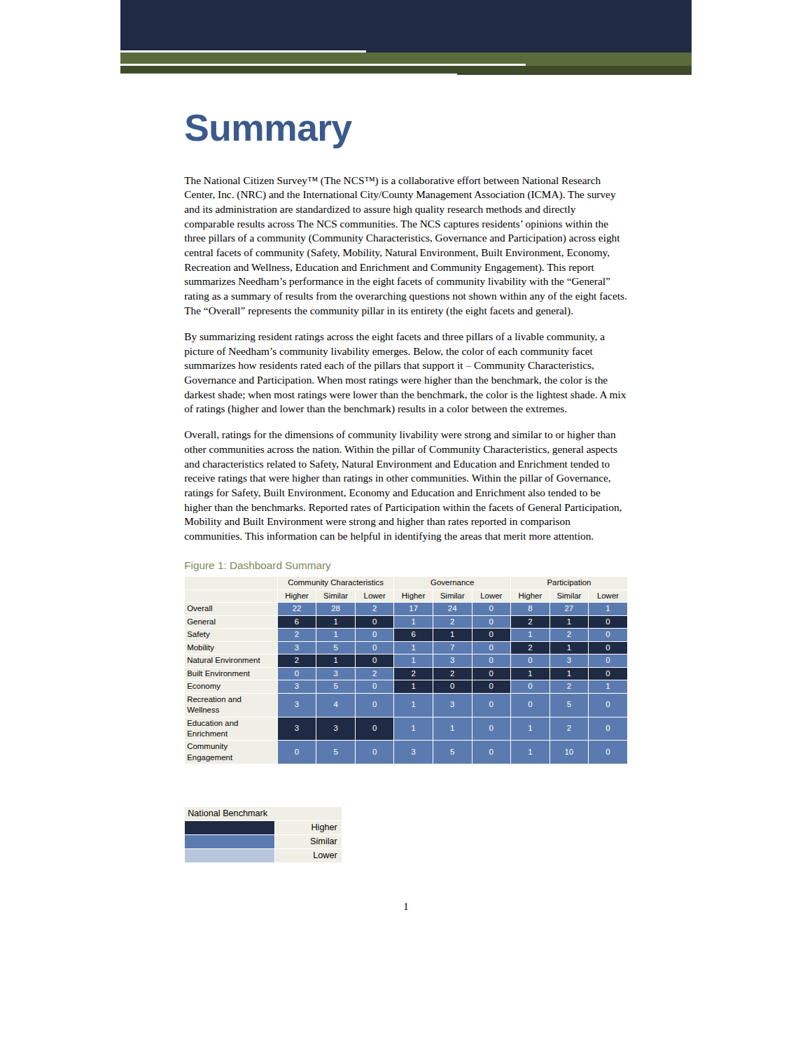Summary
The National Citizen Survey™ (The NCS™) is a collaborative effort between National Research Center, Inc. (NRC) and the International City/County Management Association (ICMA). The survey and its administration are standardized to assure high quality research methods and directly comparable results across The NCS communities. The NCS captures residents’ opinions within the three pillars of a community (Community Characteristics, Governance and Participation) across eight central facets of community (Safety, Mobility, Natural Environment, Built Environment, Economy, Recreation and Wellness, Education and Enrichment and Community Engagement). This report summarizes Needham’s performance in the eight facets of community livability with the “General” rating as a summary of results from the overarching questions not shown within any of the eight facets. The “Overall” represents the community pillar in its entirety (the eight facets and general).
By summarizing resident ratings across the eight facets and three pillars of a livable community, a picture of Needham’s community livability emerges. Below, the color of each community facet summarizes how residents rated each of the pillars that support it – Community Characteristics, Governance and Participation. When most ratings were higher than the benchmark, the color is the darkest shade; when most ratings were lower than the benchmark, the color is the lightest shade. A mix of ratings (higher and lower than the benchmark) results in a color between the extremes.
Overall, ratings for the dimensions of community livability were strong and similar to or higher than other communities across the nation. Within the pillar of Community Characteristics, general aspects and characteristics related to Safety, Natural Environment and Education and Enrichment tended to receive ratings that were higher than ratings in other communities. Within the pillar of Governance, ratings for Safety, Built Environment, Economy and Education and Enrichment also tended to be higher than the benchmarks. Reported rates of Participation within the facets of General Participation, Mobility and Built Environment were strong and higher than rates reported in comparison communities. This information can be helpful in identifying the areas that merit more attention.
Figure 1: Dashboard Summary
| | Community Characteristics | Governance | Participation |
| --- | --- | --- | --- |
| | Higher | Similar | Lower | Higher | Similar | Lower | Higher | Similar | Lower |
| Overall | 22 | 28 | 2 | 17 | 24 | 0 | 8 | 27 | 1 |
| General | 6 | 1 | 0 | 1 | 2 | 0 | 2 | 1 | 0 |
| Safety | 2 | 1 | 0 | 6 | 1 | 0 | 1 | 2 | 0 |
| Mobility | 3 | 5 | 0 | 1 | 7 | 0 | 2 | 1 | 0 |
| Natural Environment | 2 | 1 | 0 | 1 | 3 | 0 | 0 | 3 | 0 |
| Built Environment | 0 | 3 | 2 | 2 | 2 | 0 | 1 | 1 | 0 |
| Economy | 3 | 5 | 0 | 1 | 0 | 0 | 0 | 2 | 1 |
| Recreation and Wellness | 3 | 4 | 0 | 1 | 3 | 0 | 0 | 5 | 0 |
| Education and Enrichment | 3 | 3 | 0 | 1 | 1 | 0 | 1 | 2 | 0 |
| Community Engagement | 0 | 5 | 0 | 3 | 5 | 0 | 1 | 10 | 0 |
| National Benchmark |
| | Higher |
| | Similar |
| | Lower |
1